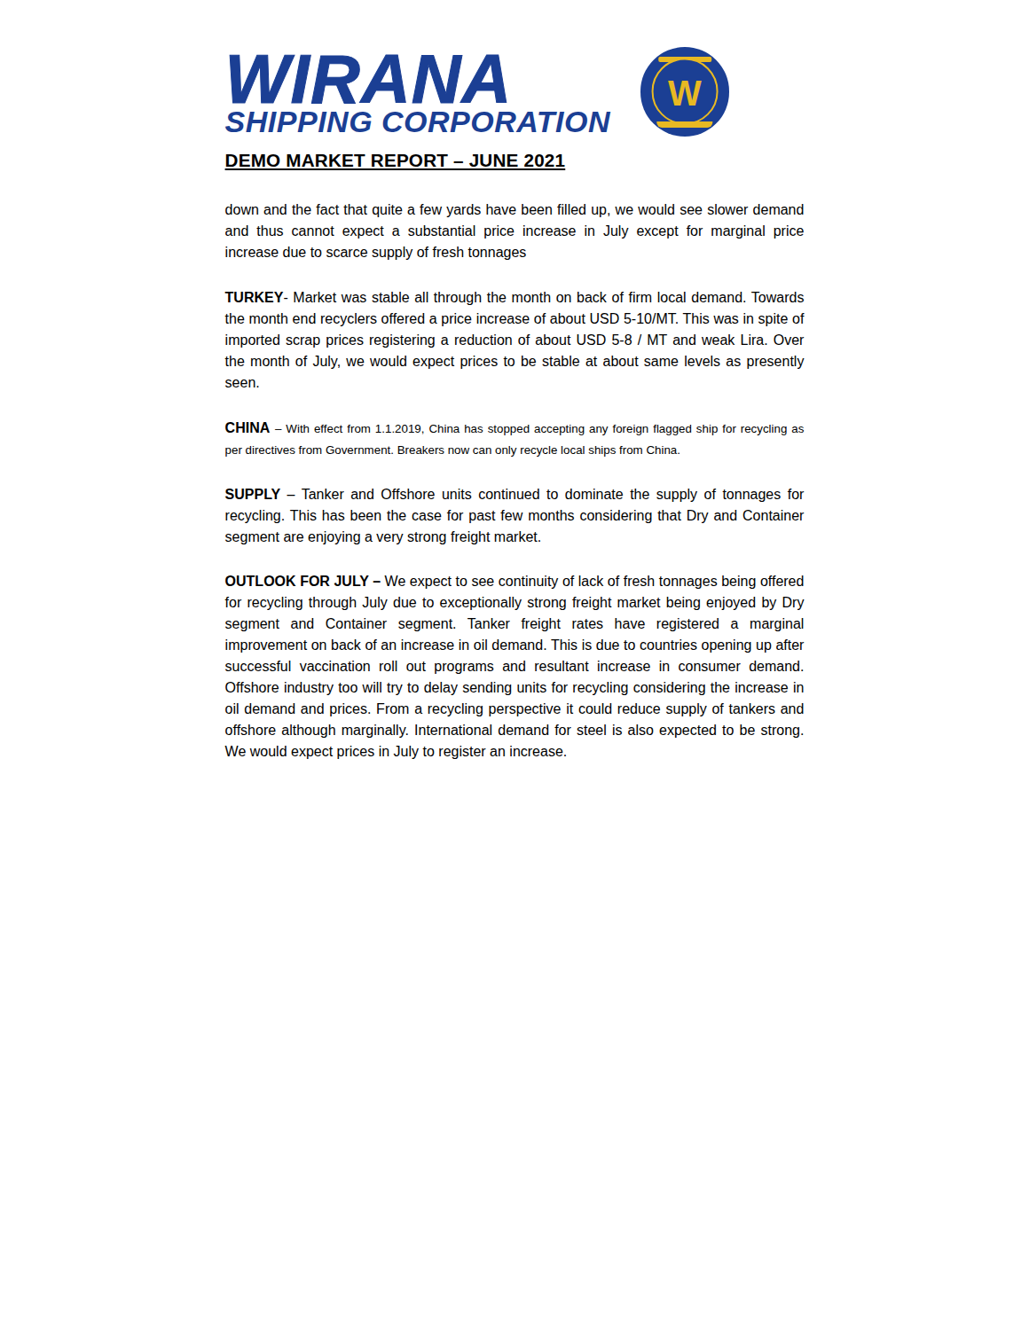WIRANA
SHIPPING CORPORATION
W
DEMO MARKET REPORT – JUNE 2021
down and the fact that quite a few yards have been filled up, we would see slower demand and thus cannot expect a substantial price increase in July except for marginal price increase due to scarce supply of fresh tonnages
TURKEY- Market was stable all through the month on back of firm local demand. Towards the month end recyclers offered a price increase of about USD 5-10/MT. This was in spite of imported scrap prices registering a reduction of about USD 5-8 / MT and weak Lira. Over the month of July, we would expect prices to be stable at about same levels as presently seen.
CHINA – With effect from 1.1.2019, China has stopped accepting any foreign flagged ship for recycling as per directives from Government. Breakers now can only recycle local ships from China.
SUPPLY – Tanker and Offshore units continued to dominate the supply of tonnages for recycling. This has been the case for past few months considering that Dry and Container segment are enjoying a very strong freight market.
OUTLOOK FOR JULY – We expect to see continuity of lack of fresh tonnages being offered for recycling through July due to exceptionally strong freight market being enjoyed by Dry segment and Container segment. Tanker freight rates have registered a marginal improvement on back of an increase in oil demand. This is due to countries opening up after successful vaccination roll out programs and resultant increase in consumer demand. Offshore industry too will try to delay sending units for recycling considering the increase in oil demand and prices. From a recycling perspective it could reduce supply of tankers and offshore although marginally. International demand for steel is also expected to be strong. We would expect prices in July to register an increase.